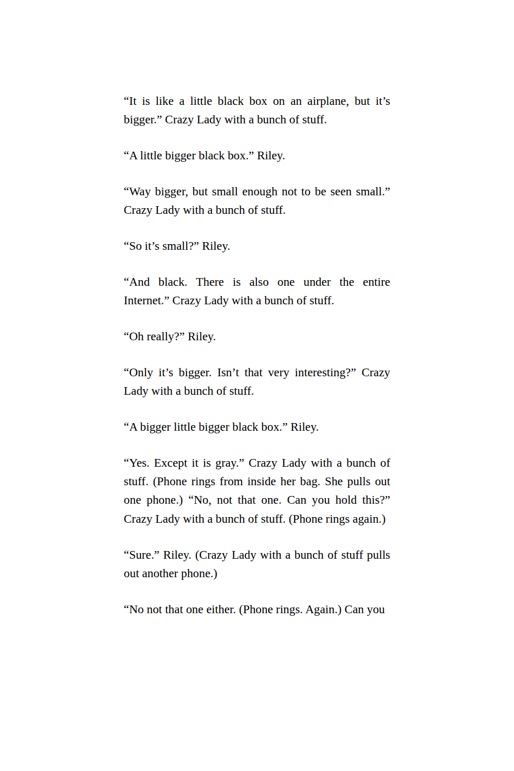“It is like a little black box on an airplane, but it’s bigger.” Crazy Lady with a bunch of stuff.
“A little bigger black box.” Riley.
“Way bigger, but small enough not to be seen small.” Crazy Lady with a bunch of stuff.
“So it’s small?” Riley.
“And black. There is also one under the entire Internet.” Crazy Lady with a bunch of stuff.
“Oh really?” Riley.
“Only it’s bigger. Isn’t that very interesting?” Crazy Lady with a bunch of stuff.
“A bigger little bigger black box.” Riley.
“Yes. Except it is gray.” Crazy Lady with a bunch of stuff. (Phone rings from inside her bag. She pulls out one phone.) “No, not that one. Can you hold this?” Crazy Lady with a bunch of stuff. (Phone rings again.)
“Sure.” Riley. (Crazy Lady with a bunch of stuff pulls out another phone.)
“No not that one either. (Phone rings. Again.) Can you